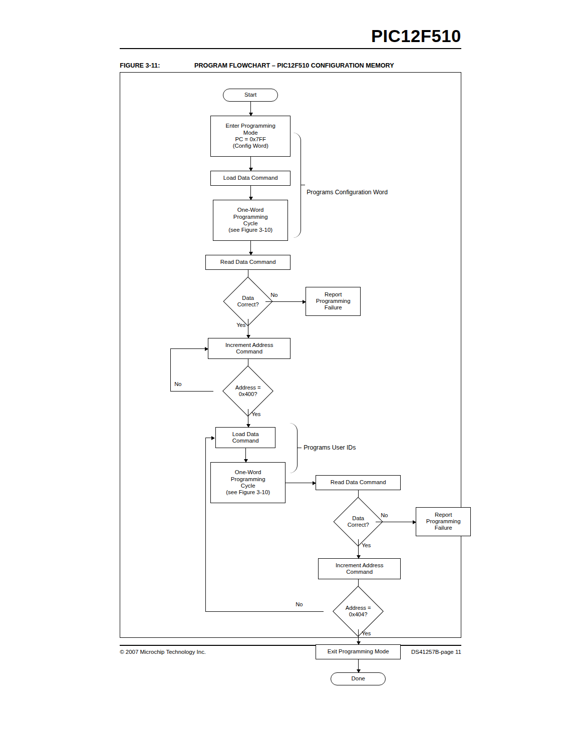PIC12F510
FIGURE 3-11: PROGRAM FLOWCHART – PIC12F510 CONFIGURATION MEMORY
Start
Enter Programming
Mode
PC = 0x7FF
(Config Word)
Load Data Command
One-Word
Programming
Cycle
(see Figure 3-10)
Programs Configuration Word
Read Data Command
Data
Correct?
No
Report
Programming
Failure
Yes
Increment Address
Command
Address =
0x400?
No
Yes
Load Data
Command
One-Word
Programming
Cycle
(see Figure 3-10)
Programs User IDs
Read Data Command
Data
Correct?
No
Report
Programming
Failure
Yes
Increment Address
Command
Address =
0x404?
No
Yes
Exit Programming Mode
Done
© 2007 Microchip Technology Inc.
DS41257B-page 11